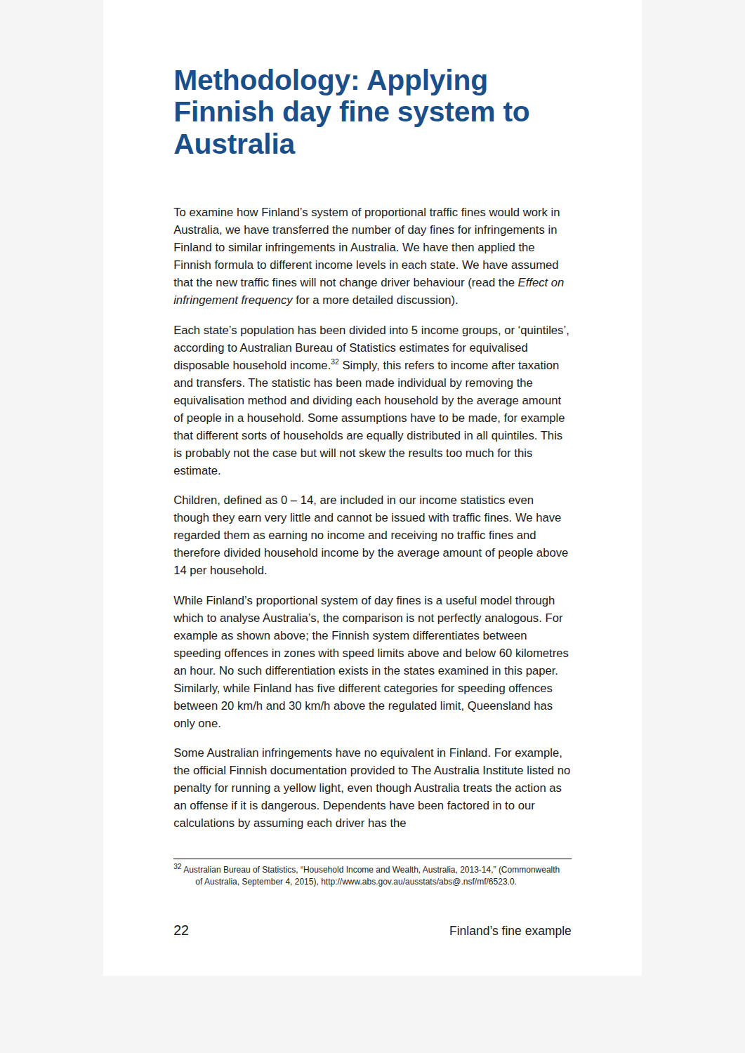Methodology: Applying Finnish day fine system to Australia
To examine how Finland’s system of proportional traffic fines would work in Australia, we have transferred the number of day fines for infringements in Finland to similar infringements in Australia. We have then applied the Finnish formula to different income levels in each state. We have assumed that the new traffic fines will not change driver behaviour (read the Effect on infringement frequency for a more detailed discussion).
Each state’s population has been divided into 5 income groups, or ‘quintiles’, according to Australian Bureau of Statistics estimates for equivalised disposable household income.32 Simply, this refers to income after taxation and transfers. The statistic has been made individual by removing the equivalisation method and dividing each household by the average amount of people in a household. Some assumptions have to be made, for example that different sorts of households are equally distributed in all quintiles. This is probably not the case but will not skew the results too much for this estimate.
Children, defined as 0 – 14, are included in our income statistics even though they earn very little and cannot be issued with traffic fines. We have regarded them as earning no income and receiving no traffic fines and therefore divided household income by the average amount of people above 14 per household.
While Finland’s proportional system of day fines is a useful model through which to analyse Australia’s, the comparison is not perfectly analogous. For example as shown above; the Finnish system differentiates between speeding offences in zones with speed limits above and below 60 kilometres an hour. No such differentiation exists in the states examined in this paper. Similarly, while Finland has five different categories for speeding offences between 20 km/h and 30 km/h above the regulated limit, Queensland has only one.
Some Australian infringements have no equivalent in Finland. For example, the official Finnish documentation provided to The Australia Institute listed no penalty for running a yellow light, even though Australia treats the action as an offense if it is dangerous. Dependents have been factored in to our calculations by assuming each driver has the
32 Australian Bureau of Statistics, “Household Income and Wealth, Australia, 2013-14,” (Commonwealth
of Australia, September 4, 2015), http://www.abs.gov.au/ausstats/abs@.nsf/mf/6523.0.
22 Finland’s fine example